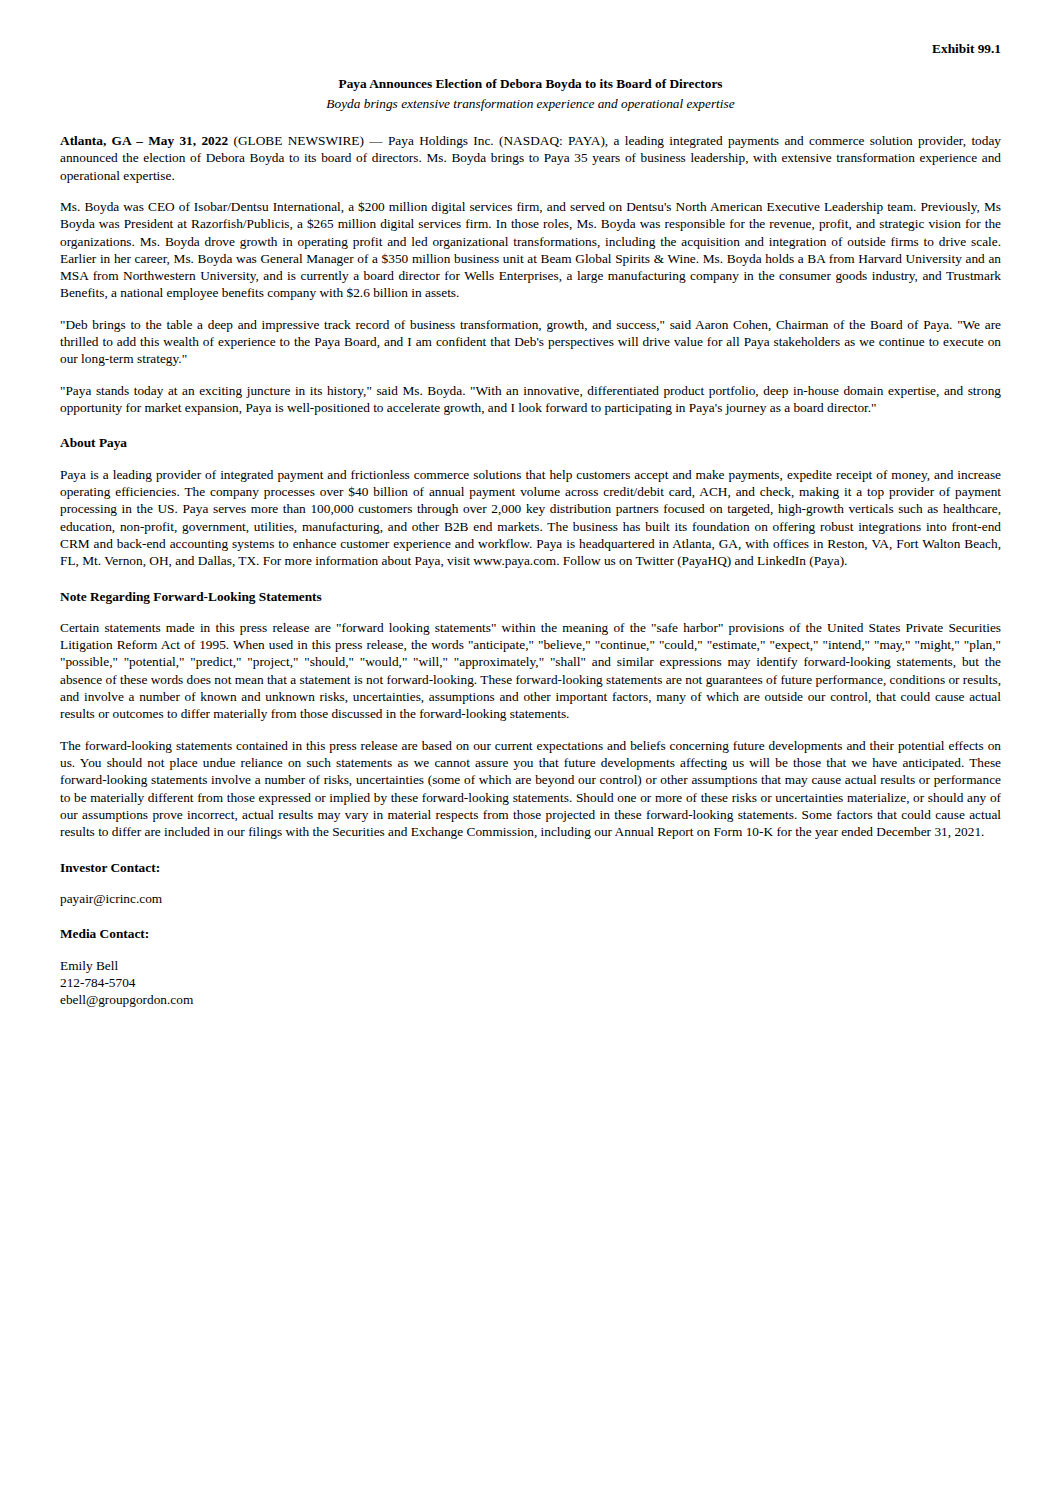Exhibit 99.1
Paya Announces Election of Debora Boyda to its Board of Directors
Boyda brings extensive transformation experience and operational expertise
Atlanta, GA – May 31, 2022 (GLOBE NEWSWIRE) — Paya Holdings Inc. (NASDAQ: PAYA), a leading integrated payments and commerce solution provider, today announced the election of Debora Boyda to its board of directors. Ms. Boyda brings to Paya 35 years of business leadership, with extensive transformation experience and operational expertise.
Ms. Boyda was CEO of Isobar/Dentsu International, a $200 million digital services firm, and served on Dentsu's North American Executive Leadership team. Previously, Ms Boyda was President at Razorfish/Publicis, a $265 million digital services firm. In those roles, Ms. Boyda was responsible for the revenue, profit, and strategic vision for the organizations. Ms. Boyda drove growth in operating profit and led organizational transformations, including the acquisition and integration of outside firms to drive scale. Earlier in her career, Ms. Boyda was General Manager of a $350 million business unit at Beam Global Spirits & Wine. Ms. Boyda holds a BA from Harvard University and an MSA from Northwestern University, and is currently a board director for Wells Enterprises, a large manufacturing company in the consumer goods industry, and Trustmark Benefits, a national employee benefits company with $2.6 billion in assets.
"Deb brings to the table a deep and impressive track record of business transformation, growth, and success," said Aaron Cohen, Chairman of the Board of Paya. "We are thrilled to add this wealth of experience to the Paya Board, and I am confident that Deb's perspectives will drive value for all Paya stakeholders as we continue to execute on our long-term strategy."
"Paya stands today at an exciting juncture in its history," said Ms. Boyda. "With an innovative, differentiated product portfolio, deep in-house domain expertise, and strong opportunity for market expansion, Paya is well-positioned to accelerate growth, and I look forward to participating in Paya's journey as a board director."
About Paya
Paya is a leading provider of integrated payment and frictionless commerce solutions that help customers accept and make payments, expedite receipt of money, and increase operating efficiencies. The company processes over $40 billion of annual payment volume across credit/debit card, ACH, and check, making it a top provider of payment processing in the US. Paya serves more than 100,000 customers through over 2,000 key distribution partners focused on targeted, high-growth verticals such as healthcare, education, non-profit, government, utilities, manufacturing, and other B2B end markets. The business has built its foundation on offering robust integrations into front-end CRM and back-end accounting systems to enhance customer experience and workflow. Paya is headquartered in Atlanta, GA, with offices in Reston, VA, Fort Walton Beach, FL, Mt. Vernon, OH, and Dallas, TX. For more information about Paya, visit www.paya.com. Follow us on Twitter (PayaHQ) and LinkedIn (Paya).
Note Regarding Forward-Looking Statements
Certain statements made in this press release are "forward looking statements" within the meaning of the "safe harbor" provisions of the United States Private Securities Litigation Reform Act of 1995. When used in this press release, the words "anticipate," "believe," "continue," "could," "estimate," "expect," "intend," "may," "might," "plan," "possible," "potential," "predict," "project," "should," "would," "will," "approximately," "shall" and similar expressions may identify forward-looking statements, but the absence of these words does not mean that a statement is not forward-looking. These forward-looking statements are not guarantees of future performance, conditions or results, and involve a number of known and unknown risks, uncertainties, assumptions and other important factors, many of which are outside our control, that could cause actual results or outcomes to differ materially from those discussed in the forward-looking statements.
The forward-looking statements contained in this press release are based on our current expectations and beliefs concerning future developments and their potential effects on us. You should not place undue reliance on such statements as we cannot assure you that future developments affecting us will be those that we have anticipated. These forward-looking statements involve a number of risks, uncertainties (some of which are beyond our control) or other assumptions that may cause actual results or performance to be materially different from those expressed or implied by these forward-looking statements. Should one or more of these risks or uncertainties materialize, or should any of our assumptions prove incorrect, actual results may vary in material respects from those projected in these forward-looking statements. Some factors that could cause actual results to differ are included in our filings with the Securities and Exchange Commission, including our Annual Report on Form 10-K for the year ended December 31, 2021.
Investor Contact:
payair@icrinc.com
Media Contact:
Emily Bell
212-784-5704
ebell@groupgordon.com